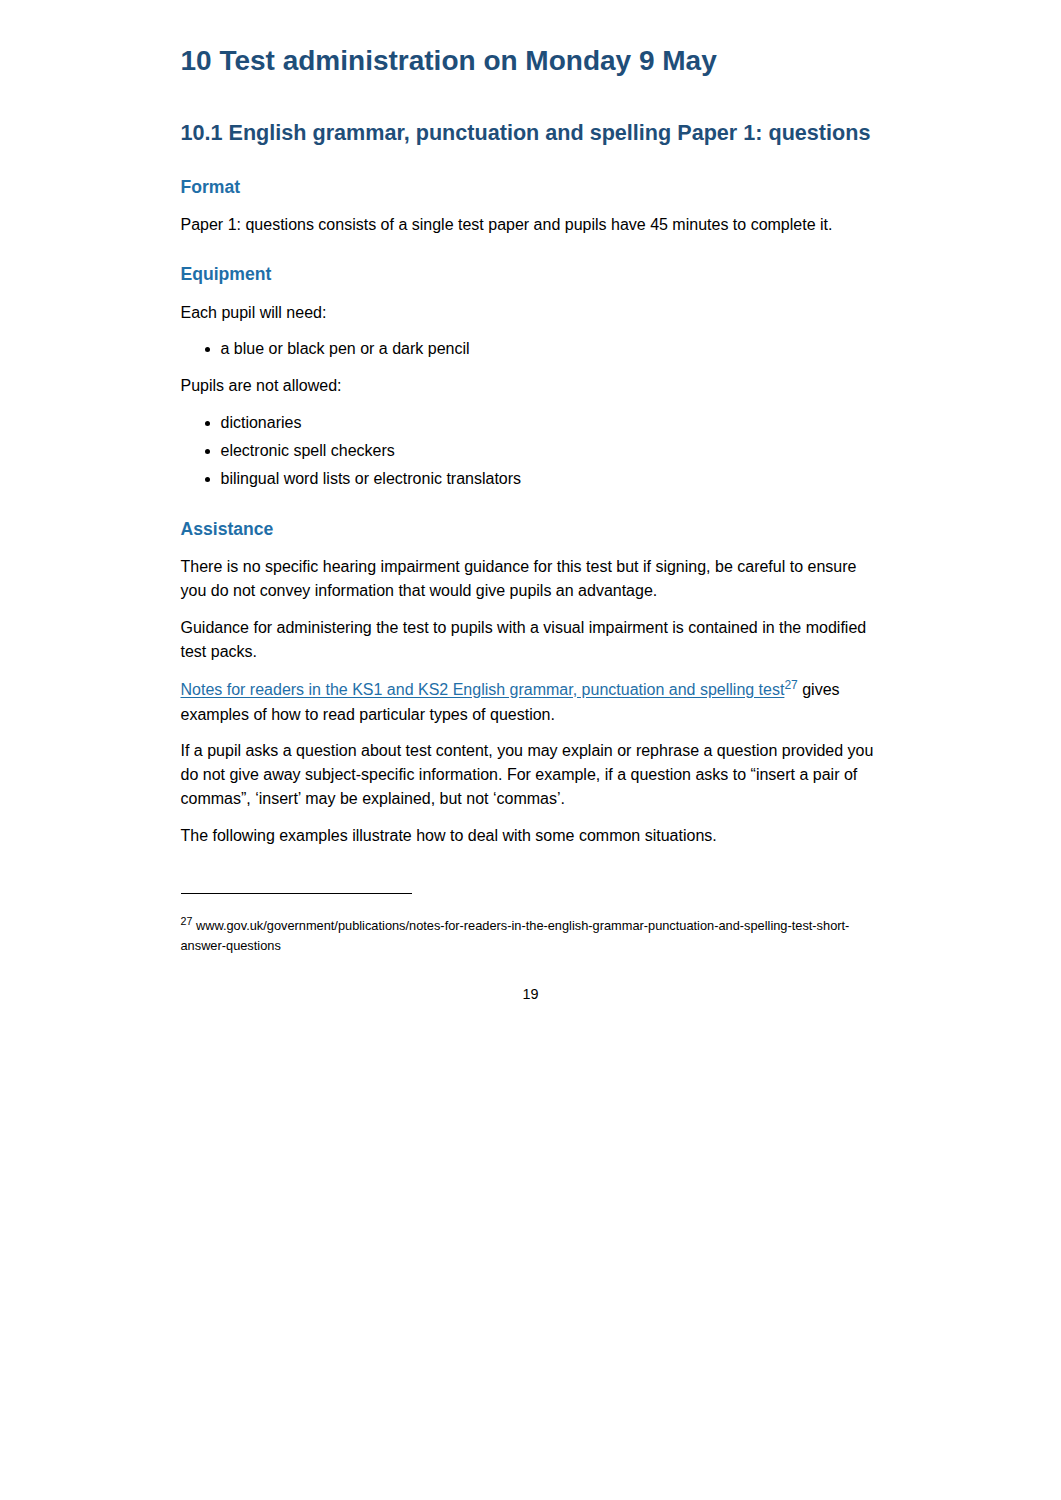10 Test administration on Monday 9 May
10.1 English grammar, punctuation and spelling Paper 1: questions
Format
Paper 1: questions consists of a single test paper and pupils have 45 minutes to complete it.
Equipment
Each pupil will need:
a blue or black pen or a dark pencil
Pupils are not allowed:
dictionaries
electronic spell checkers
bilingual word lists or electronic translators
Assistance
There is no specific hearing impairment guidance for this test but if signing, be careful to ensure you do not convey information that would give pupils an advantage.
Guidance for administering the test to pupils with a visual impairment is contained in the modified test packs.
Notes for readers in the KS1 and KS2 English grammar, punctuation and spelling test 27 gives examples of how to read particular types of question.
If a pupil asks a question about test content, you may explain or rephrase a question provided you do not give away subject-specific information. For example, if a question asks to “insert a pair of commas”, ‘insert’ may be explained, but not ‘commas’.
The following examples illustrate how to deal with some common situations.
27 www.gov.uk/government/publications/notes-for-readers-in-the-english-grammar-punctuation-and-spelling-test-short-answer-questions
19